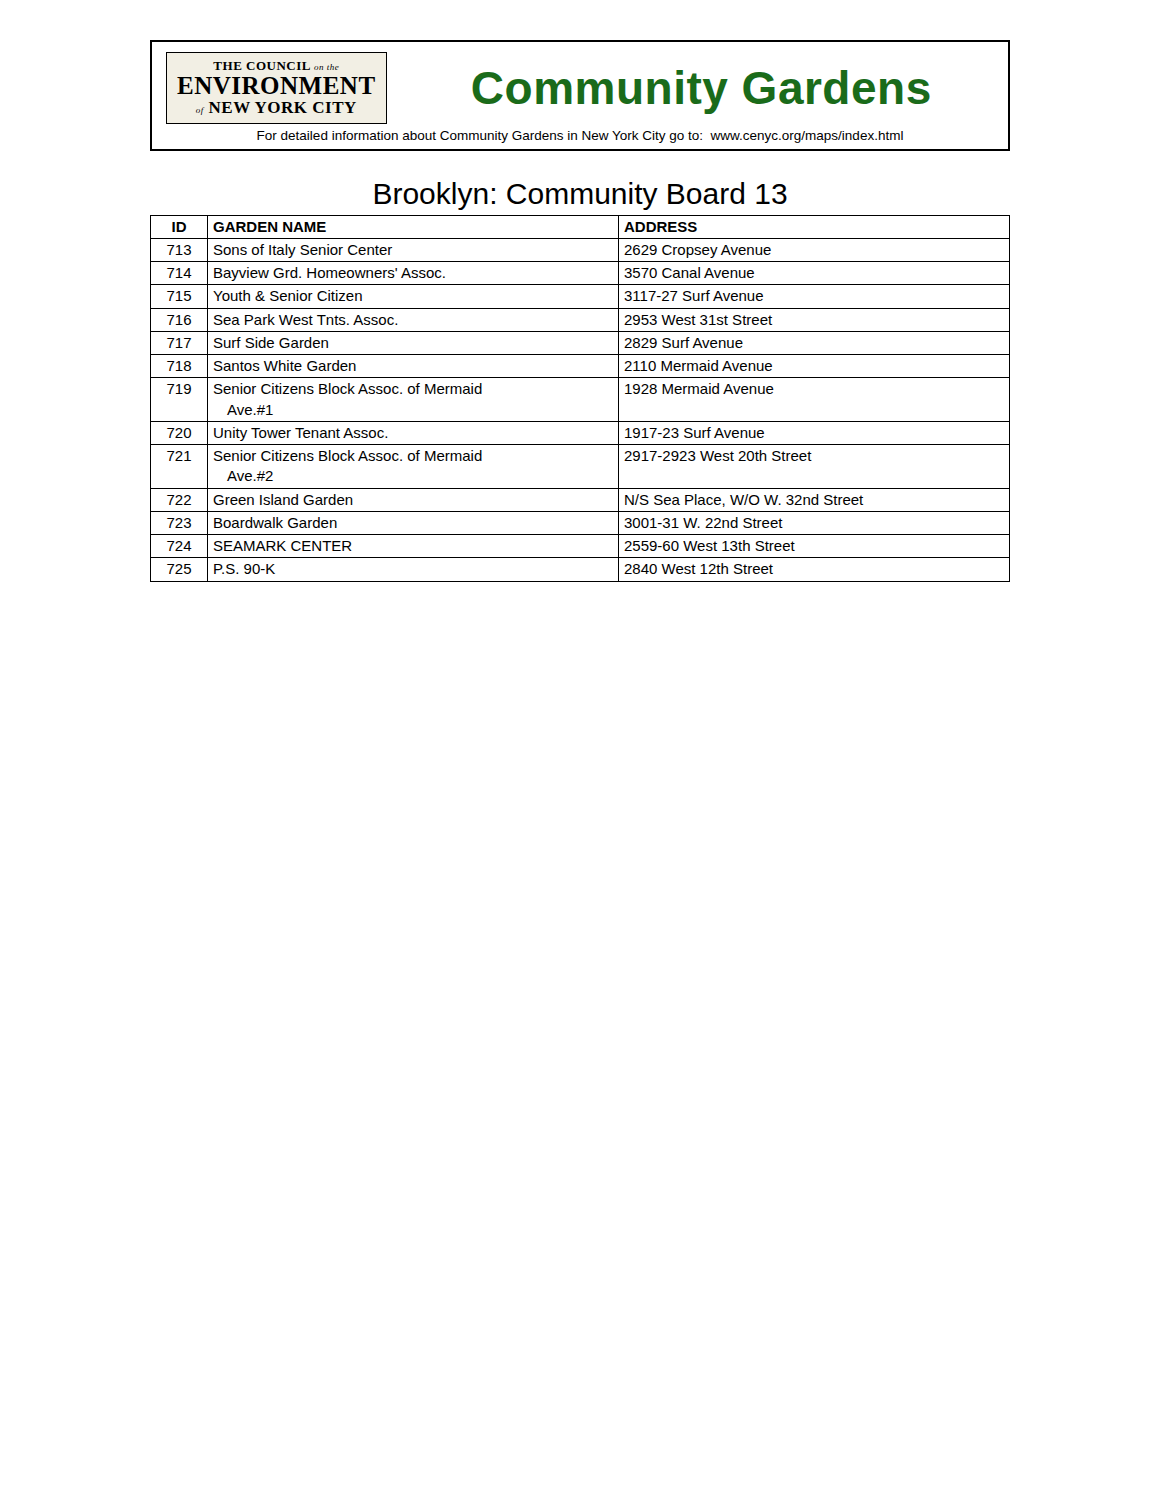THE COUNCIL on the
ENVIRONMENT
of NEW YORK CITY
Community Gardens
For detailed information about Community Gardens in New York City go to: www.cenyc.org/maps/index.html
Brooklyn: Community Board 13
| ID | GARDEN NAME | ADDRESS |
| --- | --- | --- |
| 713 | Sons of Italy Senior Center | 2629 Cropsey Avenue |
| 714 | Bayview Grd. Homeowners' Assoc. | 3570 Canal Avenue |
| 715 | Youth & Senior Citizen | 3117-27 Surf Avenue |
| 716 | Sea Park West Tnts. Assoc. | 2953 West 31st Street |
| 717 | Surf Side Garden | 2829 Surf Avenue |
| 718 | Santos White Garden | 2110 Mermaid Avenue |
| 719 | Senior Citizens Block Assoc. of Mermaid Ave.#1 | 1928 Mermaid Avenue |
| 720 | Unity Tower Tenant Assoc. | 1917-23 Surf Avenue |
| 721 | Senior Citizens Block Assoc. of Mermaid Ave.#2 | 2917-2923 West 20th Street |
| 722 | Green Island Garden | N/S Sea Place, W/O W. 32nd Street |
| 723 | Boardwalk Garden | 3001-31 W. 22nd Street |
| 724 | SEAMARK CENTER | 2559-60 West 13th Street |
| 725 | P.S. 90-K | 2840 West 12th Street |